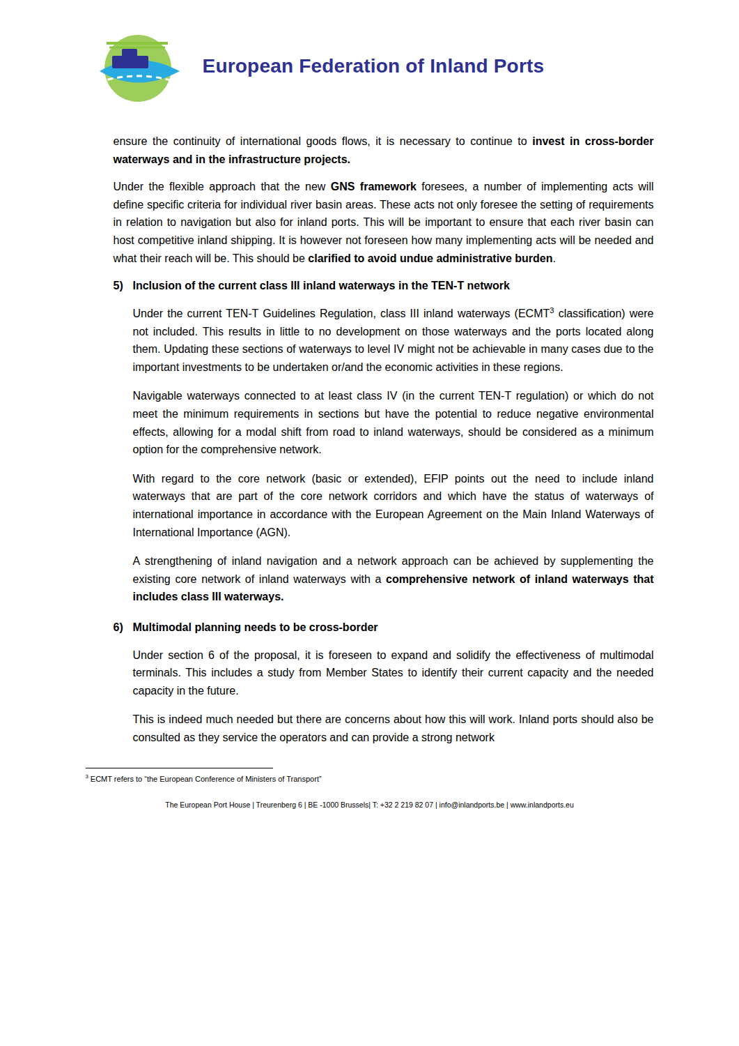European Federation of Inland Ports
ensure the continuity of international goods flows, it is necessary to continue to invest in cross-border waterways and in the infrastructure projects.
Under the flexible approach that the new GNS framework foresees, a number of implementing acts will define specific criteria for individual river basin areas. These acts not only foresee the setting of requirements in relation to navigation but also for inland ports. This will be important to ensure that each river basin can host competitive inland shipping. It is however not foreseen how many implementing acts will be needed and what their reach will be. This should be clarified to avoid undue administrative burden.
5) Inclusion of the current class III inland waterways in the TEN-T network
Under the current TEN-T Guidelines Regulation, class III inland waterways (ECMT3 classification) were not included. This results in little to no development on those waterways and the ports located along them. Updating these sections of waterways to level IV might not be achievable in many cases due to the important investments to be undertaken or/and the economic activities in these regions.
Navigable waterways connected to at least class IV (in the current TEN-T regulation) or which do not meet the minimum requirements in sections but have the potential to reduce negative environmental effects, allowing for a modal shift from road to inland waterways, should be considered as a minimum option for the comprehensive network.
With regard to the core network (basic or extended), EFIP points out the need to include inland waterways that are part of the core network corridors and which have the status of waterways of international importance in accordance with the European Agreement on the Main Inland Waterways of International Importance (AGN).
A strengthening of inland navigation and a network approach can be achieved by supplementing the existing core network of inland waterways with a comprehensive network of inland waterways that includes class III waterways.
6) Multimodal planning needs to be cross-border
Under section 6 of the proposal, it is foreseen to expand and solidify the effectiveness of multimodal terminals. This includes a study from Member States to identify their current capacity and the needed capacity in the future.
This is indeed much needed but there are concerns about how this will work. Inland ports should also be consulted as they service the operators and can provide a strong network
3 ECMT refers to “the European Conference of Ministers of Transport”
The European Port House | Treurenberg 6 | BE -1000 Brussels| T: +32 2 219 82 07 | info@inlandports.be | www.inlandports.eu